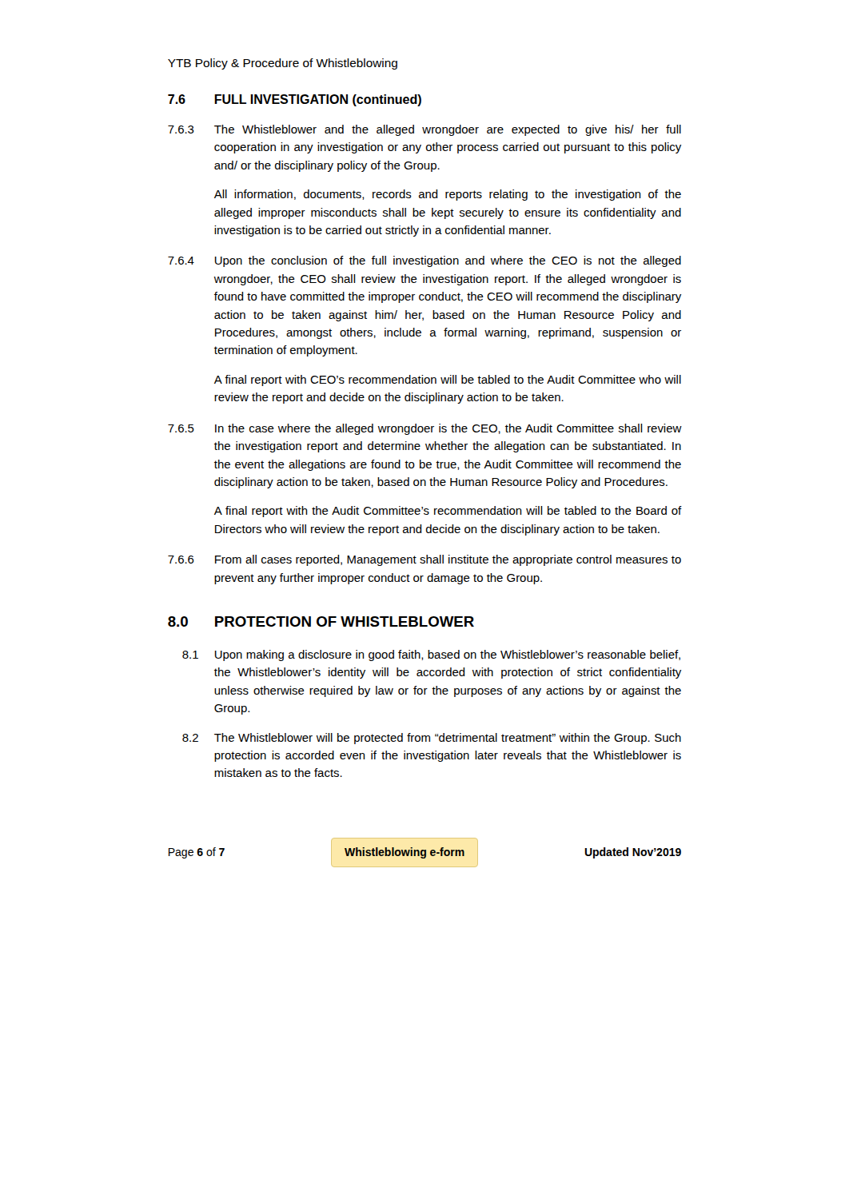YTB Policy & Procedure of Whistleblowing
7.6 FULL INVESTIGATION (continued)
7.6.3
The Whistleblower and the alleged wrongdoer are expected to give his/ her full cooperation in any investigation or any other process carried out pursuant to this policy and/ or the disciplinary policy of the Group.
All information, documents, records and reports relating to the investigation of the alleged improper misconducts shall be kept securely to ensure its confidentiality and investigation is to be carried out strictly in a confidential manner.
7.6.4
Upon the conclusion of the full investigation and where the CEO is not the alleged wrongdoer, the CEO shall review the investigation report. If the alleged wrongdoer is found to have committed the improper conduct, the CEO will recommend the disciplinary action to be taken against him/ her, based on the Human Resource Policy and Procedures, amongst others, include a formal warning, reprimand, suspension or termination of employment.
A final report with CEO’s recommendation will be tabled to the Audit Committee who will review the report and decide on the disciplinary action to be taken.
7.6.5
In the case where the alleged wrongdoer is the CEO, the Audit Committee shall review the investigation report and determine whether the allegation can be substantiated. In the event the allegations are found to be true, the Audit Committee will recommend the disciplinary action to be taken, based on the Human Resource Policy and Procedures.
A final report with the Audit Committee’s recommendation will be tabled to the Board of Directors who will review the report and decide on the disciplinary action to be taken.
7.6.6
From all cases reported, Management shall institute the appropriate control measures to prevent any further improper conduct or damage to the Group.
8.0 PROTECTION OF WHISTLEBLOWER
8.1
Upon making a disclosure in good faith, based on the Whistleblower’s reasonable belief, the Whistleblower’s identity will be accorded with protection of strict confidentiality unless otherwise required by law or for the purposes of any actions by or against the Group.
8.2
The Whistleblower will be protected from “detrimental treatment” within the Group. Such protection is accorded even if the investigation later reveals that the Whistleblower is mistaken as to the facts.
Page 6 of 7
Whistleblowing e-form
Updated Nov’2019